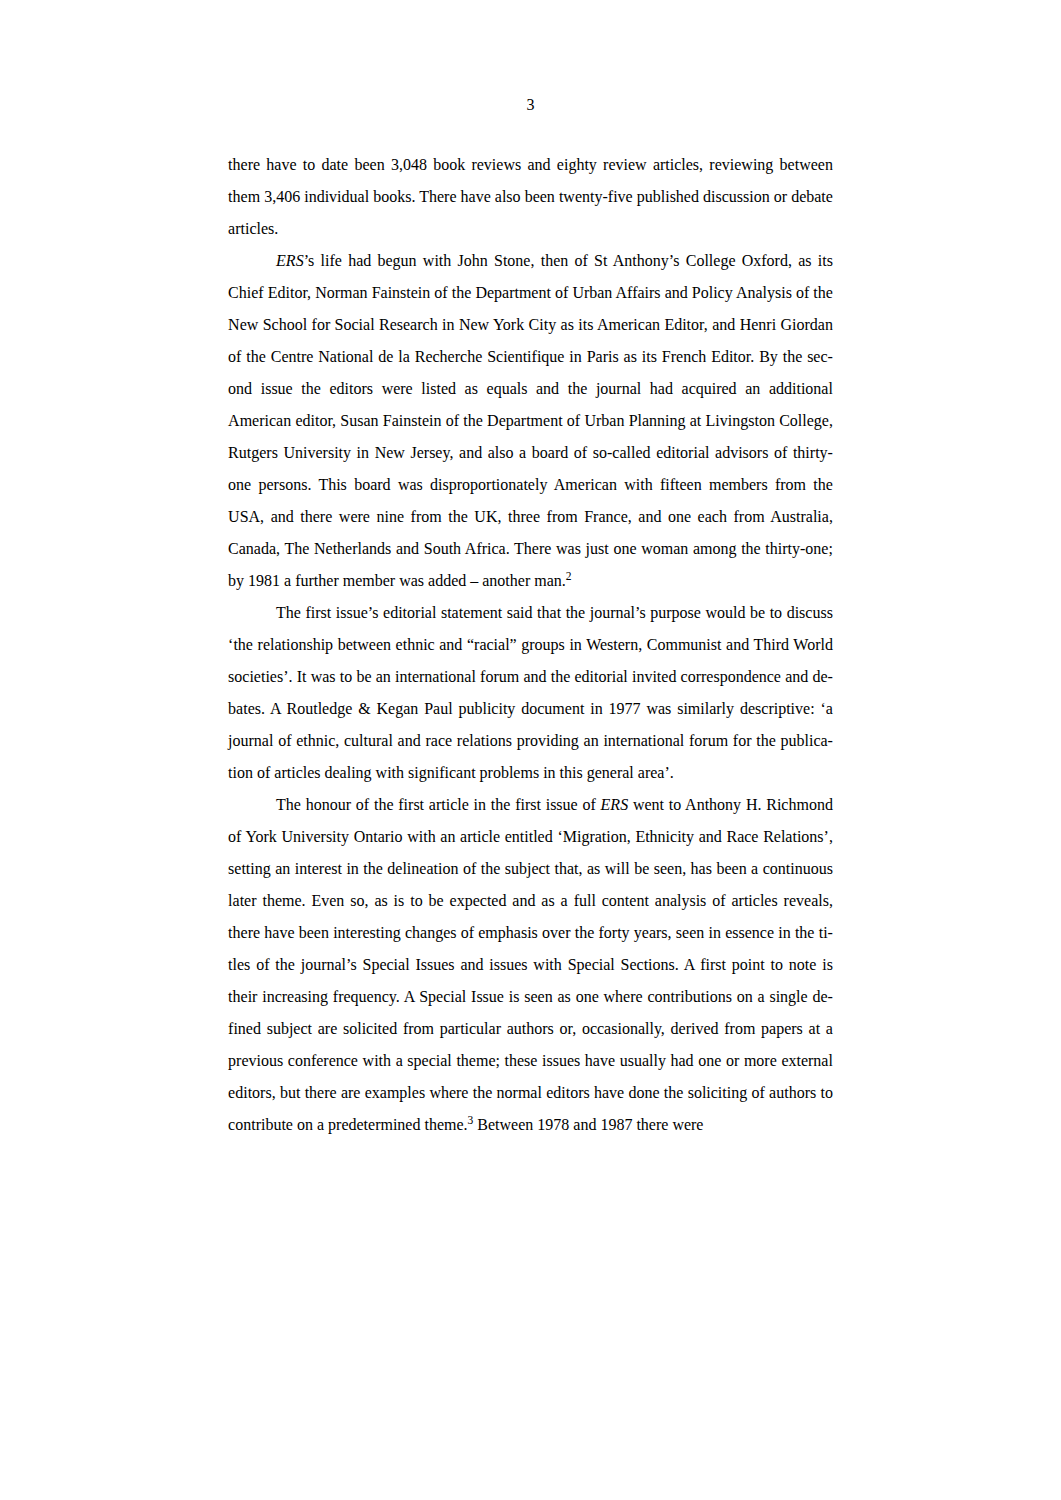3
there have to date been 3,048 book reviews and eighty review articles, reviewing between them 3,406 individual books. There have also been twenty-five published discussion or debate articles.
ERS’s life had begun with John Stone, then of St Anthony’s College Oxford, as its Chief Editor, Norman Fainstein of the Department of Urban Affairs and Policy Analysis of the New School for Social Research in New York City as its American Editor, and Henri Giordan of the Centre National de la Recherche Scientifique in Paris as its French Editor. By the second issue the editors were listed as equals and the journal had acquired an additional American editor, Susan Fainstein of the Department of Urban Planning at Livingston College, Rutgers University in New Jersey, and also a board of so-called editorial advisors of thirty-one persons. This board was disproportionately American with fifteen members from the USA, and there were nine from the UK, three from France, and one each from Australia, Canada, The Netherlands and South Africa. There was just one woman among the thirty-one; by 1981 a further member was added – another man.2
The first issue’s editorial statement said that the journal’s purpose would be to discuss ‘the relationship between ethnic and “racial” groups in Western, Communist and Third World societies’. It was to be an international forum and the editorial invited correspondence and debates. A Routledge & Kegan Paul publicity document in 1977 was similarly descriptive: ‘a journal of ethnic, cultural and race relations providing an international forum for the publication of articles dealing with significant problems in this general area’.
The honour of the first article in the first issue of ERS went to Anthony H. Richmond of York University Ontario with an article entitled ‘Migration, Ethnicity and Race Relations’, setting an interest in the delineation of the subject that, as will be seen, has been a continuous later theme. Even so, as is to be expected and as a full content analysis of articles reveals, there have been interesting changes of emphasis over the forty years, seen in essence in the titles of the journal’s Special Issues and issues with Special Sections. A first point to note is their increasing frequency. A Special Issue is seen as one where contributions on a single defined subject are solicited from particular authors or, occasionally, derived from papers at a previous conference with a special theme; these issues have usually had one or more external editors, but there are examples where the normal editors have done the soliciting of authors to contribute on a predetermined theme.3 Between 1978 and 1987 there were